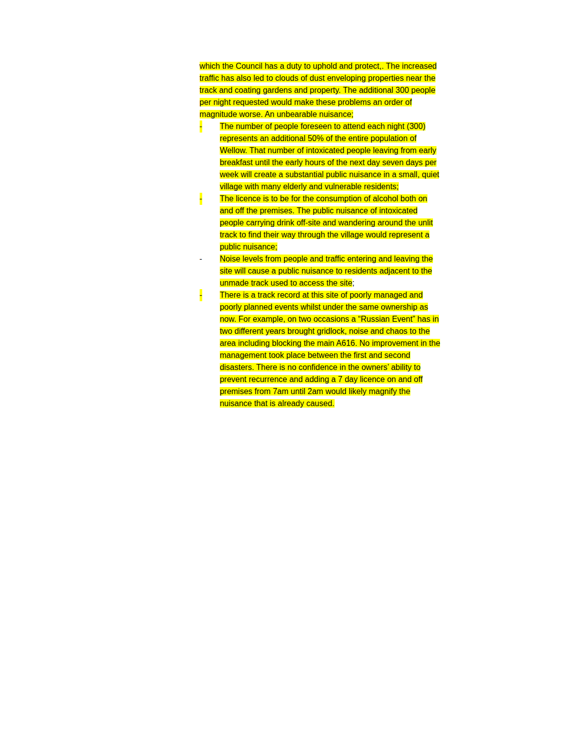which the Council has a duty to uphold and protect,. The increased traffic has also led to clouds of dust enveloping properties near the track and coating gardens and property. The additional 300 people per night requested would make these problems an order of magnitude worse. An unbearable nuisance;
The number of people foreseen to attend each night (300) represents an additional 50% of the entire population of Wellow. That number of intoxicated people leaving from early breakfast until the early hours of the next day seven days per week will create a substantial public nuisance in a small, quiet village with many elderly and vulnerable residents;
The licence is to be for the consumption of alcohol both on and off the premises. The public nuisance of intoxicated people carrying drink off-site and wandering around the unlit track to find their way through the village would represent a public nuisance;
Noise levels from people and traffic entering and leaving the site will cause a public nuisance to residents adjacent to the unmade track used to access the site;
There is a track record at this site of poorly managed and poorly planned events whilst under the same ownership as now. For example, on two occasions a “Russian Event” has in two different years brought gridlock, noise and chaos to the area including blocking the main A616. No improvement in the management took place between the first and second disasters. There is no confidence in the owners’ ability to prevent recurrence and adding a 7 day licence on and off premises from 7am until 2am would likely magnify the nuisance that is already caused.